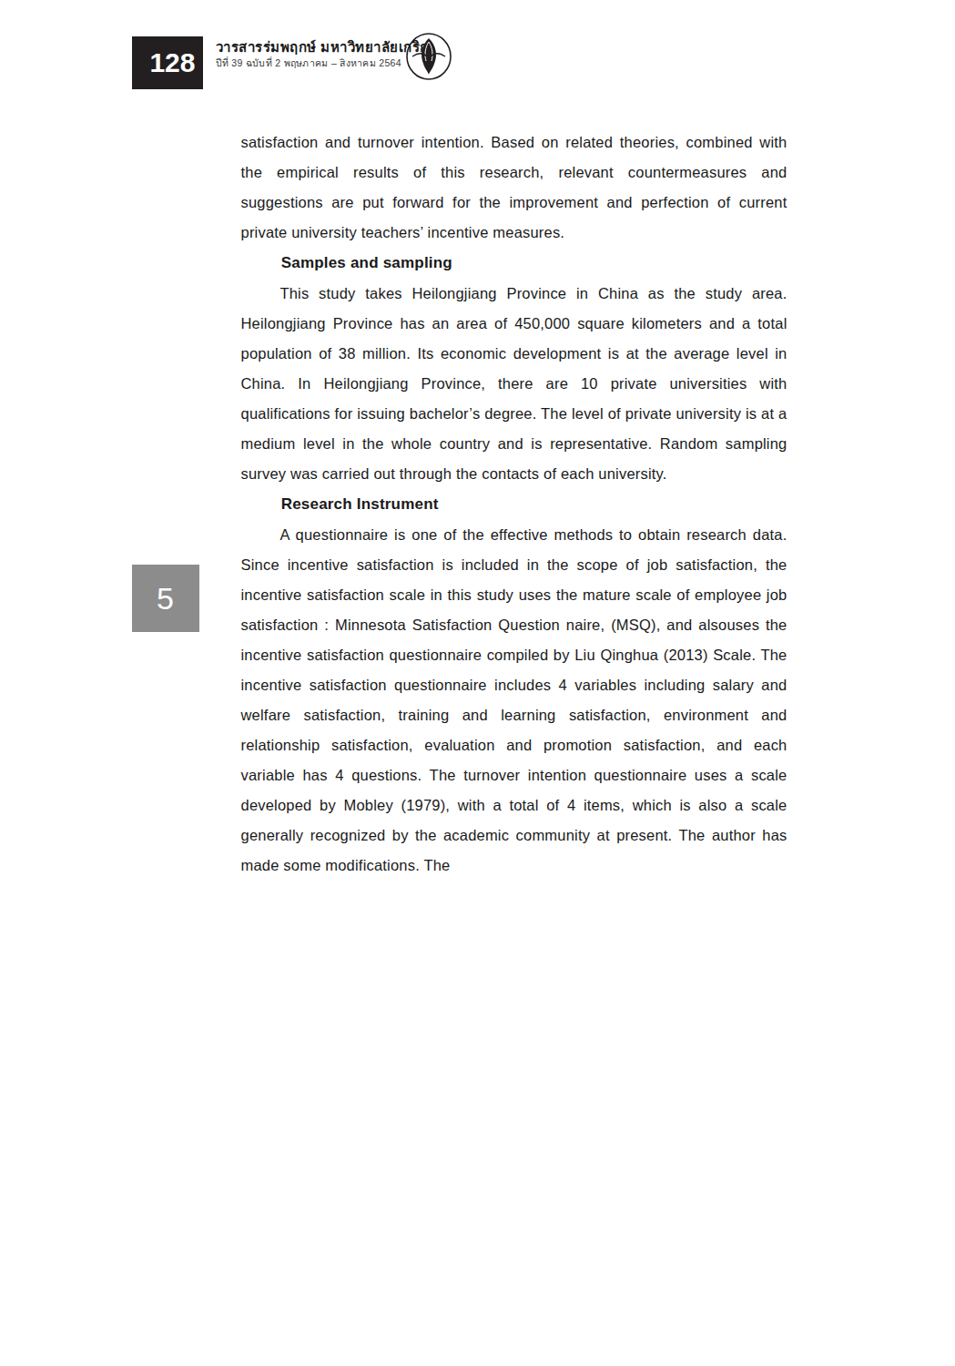128
วารสารร่มพฤกษ์ มหาวิทยาลัยเกริก
ปีที่ 39 ฉบับที่ 2 พฤษภาคม – สิงหาคม 2564
5
satisfaction and turnover intention. Based on related theories, combined with the empirical results of this research, relevant countermeasures and suggestions are put forward for the improvement and perfection of current private university teachers’ incentive measures.
Samples and sampling
This study takes Heilongjiang Province in China as the study area. Heilongjiang Province has an area of 450,000 square kilometers and a total population of 38 million. Its economic development is at the average level in China. In Heilongjiang Province, there are 10 private universities with qualifications for issuing bachelor’s degree. The level of private university is at a medium level in the whole country and is representative. Random sampling survey was carried out through the contacts of each university.
Research Instrument
A questionnaire is one of the effective methods to obtain research data. Since incentive satisfaction is included in the scope of job satisfaction, the incentive satisfaction scale in this study uses the mature scale of employee job satisfaction : Minnesota Satisfaction Question naire, (MSQ), and alsouses the incentive satisfaction questionnaire compiled by Liu Qinghua (2013) Scale. The incentive satisfaction questionnaire includes 4 variables including salary and welfare satisfaction, training and learning satisfaction, environment and relationship satisfaction, evaluation and promotion satisfaction, and each variable has 4 questions. The turnover intention questionnaire uses a scale developed by Mobley (1979), with a total of 4 items, which is also a scale generally recognized by the academic community at present. The author has made some modifications. The